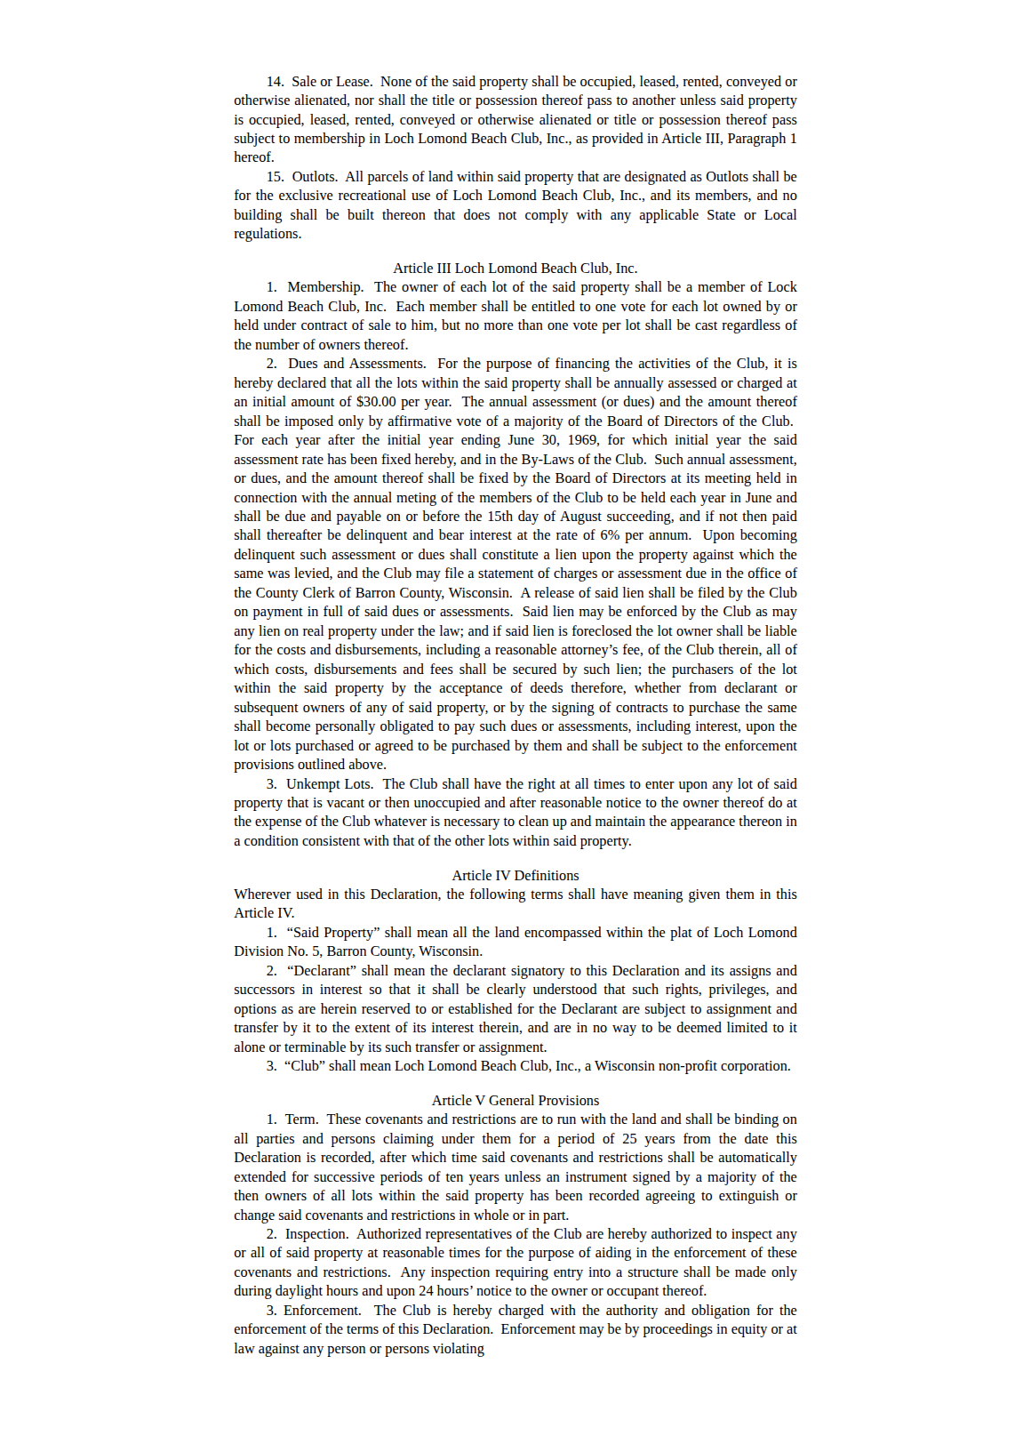14. Sale or Lease. None of the said property shall be occupied, leased, rented, conveyed or otherwise alienated, nor shall the title or possession thereof pass to another unless said property is occupied, leased, rented, conveyed or otherwise alienated or title or possession thereof pass subject to membership in Loch Lomond Beach Club, Inc., as provided in Article III, Paragraph 1 hereof.
15. Outlots. All parcels of land within said property that are designated as Outlots shall be for the exclusive recreational use of Loch Lomond Beach Club, Inc., and its members, and no building shall be built thereon that does not comply with any applicable State or Local regulations.
Article III Loch Lomond Beach Club, Inc.
1. Membership. The owner of each lot of the said property shall be a member of Lock Lomond Beach Club, Inc. Each member shall be entitled to one vote for each lot owned by or held under contract of sale to him, but no more than one vote per lot shall be cast regardless of the number of owners thereof.
2. Dues and Assessments. For the purpose of financing the activities of the Club, it is hereby declared that all the lots within the said property shall be annually assessed or charged at an initial amount of $30.00 per year. The annual assessment (or dues) and the amount thereof shall be imposed only by affirmative vote of a majority of the Board of Directors of the Club. For each year after the initial year ending June 30, 1969, for which initial year the said assessment rate has been fixed hereby, and in the By-Laws of the Club. Such annual assessment, or dues, and the amount thereof shall be fixed by the Board of Directors at its meeting held in connection with the annual meting of the members of the Club to be held each year in June and shall be due and payable on or before the 15th day of August succeeding, and if not then paid shall thereafter be delinquent and bear interest at the rate of 6% per annum. Upon becoming delinquent such assessment or dues shall constitute a lien upon the property against which the same was levied, and the Club may file a statement of charges or assessment due in the office of the County Clerk of Barron County, Wisconsin. A release of said lien shall be filed by the Club on payment in full of said dues or assessments. Said lien may be enforced by the Club as may any lien on real property under the law; and if said lien is foreclosed the lot owner shall be liable for the costs and disbursements, including a reasonable attorney’s fee, of the Club therein, all of which costs, disbursements and fees shall be secured by such lien; the purchasers of the lot within the said property by the acceptance of deeds therefore, whether from declarant or subsequent owners of any of said property, or by the signing of contracts to purchase the same shall become personally obligated to pay such dues or assessments, including interest, upon the lot or lots purchased or agreed to be purchased by them and shall be subject to the enforcement provisions outlined above.
3. Unkempt Lots. The Club shall have the right at all times to enter upon any lot of said property that is vacant or then unoccupied and after reasonable notice to the owner thereof do at the expense of the Club whatever is necessary to clean up and maintain the appearance thereon in a condition consistent with that of the other lots within said property.
Article IV Definitions
Wherever used in this Declaration, the following terms shall have meaning given them in this Article IV.
1. “Said Property” shall mean all the land encompassed within the plat of Loch Lomond Division No. 5, Barron County, Wisconsin.
2. “Declarant” shall mean the declarant signatory to this Declaration and its assigns and successors in interest so that it shall be clearly understood that such rights, privileges, and options as are herein reserved to or established for the Declarant are subject to assignment and transfer by it to the extent of its interest therein, and are in no way to be deemed limited to it alone or terminable by its such transfer or assignment.
3. “Club” shall mean Loch Lomond Beach Club, Inc., a Wisconsin non-profit corporation.
Article V General Provisions
1. Term. These covenants and restrictions are to run with the land and shall be binding on all parties and persons claiming under them for a period of 25 years from the date this Declaration is recorded, after which time said covenants and restrictions shall be automatically extended for successive periods of ten years unless an instrument signed by a majority of the then owners of all lots within the said property has been recorded agreeing to extinguish or change said covenants and restrictions in whole or in part.
2. Inspection. Authorized representatives of the Club are hereby authorized to inspect any or all of said property at reasonable times for the purpose of aiding in the enforcement of these covenants and restrictions. Any inspection requiring entry into a structure shall be made only during daylight hours and upon 24 hours’ notice to the owner or occupant thereof.
3. Enforcement. The Club is hereby charged with the authority and obligation for the enforcement of the terms of this Declaration. Enforcement may be by proceedings in equity or at law against any person or persons violating